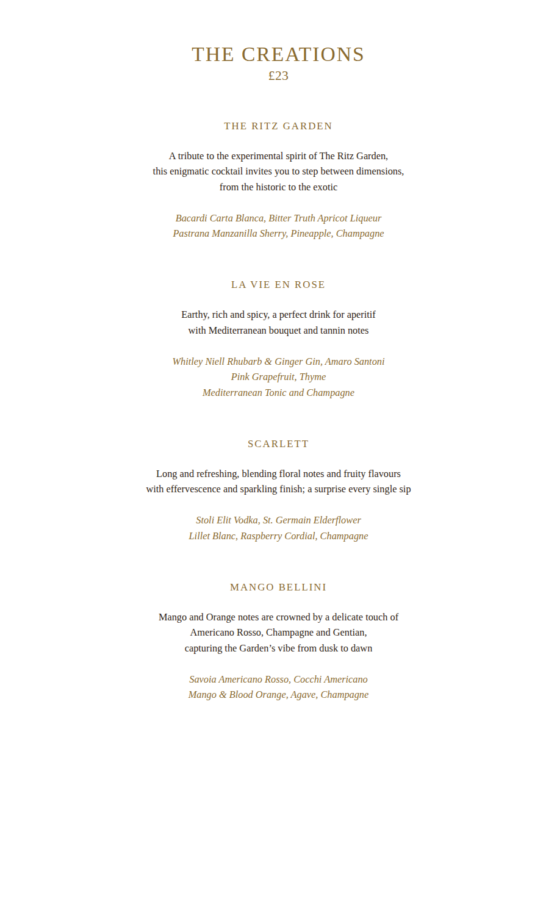THE CREATIONS
£23
THE RITZ GARDEN
A tribute to the experimental spirit of The Ritz Garden,
this enigmatic cocktail invites you to step between dimensions,
from the historic to the exotic
Bacardi Carta Blanca, Bitter Truth Apricot Liqueur
Pastrana Manzanilla Sherry, Pineapple, Champagne
LA VIE EN ROSE
Earthy, rich and spicy, a perfect drink for aperitif
with Mediterranean bouquet and tannin notes
Whitley Niell Rhubarb & Ginger Gin, Amaro Santoni
Pink Grapefruit, Thyme
Mediterranean Tonic and Champagne
SCARLETT
Long and refreshing, blending floral notes and fruity flavours
with effervescence and sparkling finish; a surprise every single sip
Stoli Elit Vodka, St. Germain Elderflower
Lillet Blanc, Raspberry Cordial, Champagne
MANGO BELLINI
Mango and Orange notes are crowned by a delicate touch of
Americano Rosso, Champagne and Gentian,
capturing the Garden’s vibe from dusk to dawn
Savoia Americano Rosso, Cocchi Americano
Mango & Blood Orange, Agave, Champagne